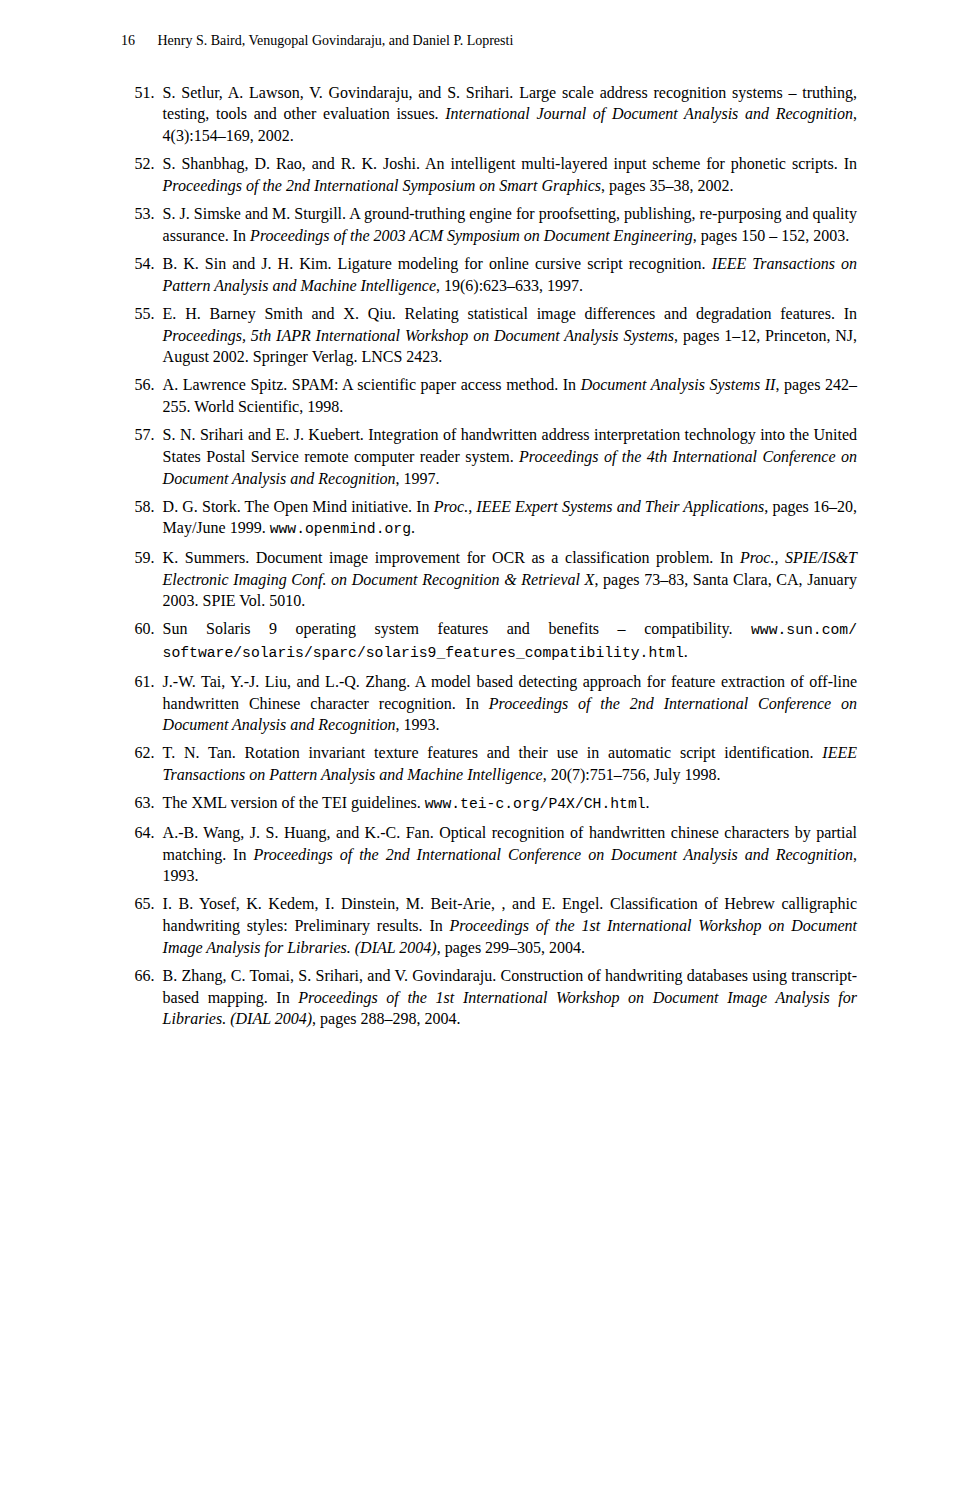16 Henry S. Baird, Venugopal Govindaraju, and Daniel P. Lopresti
51. S. Setlur, A. Lawson, V. Govindaraju, and S. Srihari. Large scale address recognition systems – truthing, testing, tools and other evaluation issues. International Journal of Document Analysis and Recognition, 4(3):154–169, 2002.
52. S. Shanbhag, D. Rao, and R. K. Joshi. An intelligent multi-layered input scheme for phonetic scripts. In Proceedings of the 2nd International Symposium on Smart Graphics, pages 35–38, 2002.
53. S. J. Simske and M. Sturgill. A ground-truthing engine for proofsetting, publishing, re-purposing and quality assurance. In Proceedings of the 2003 ACM Symposium on Document Engineering, pages 150 – 152, 2003.
54. B. K. Sin and J. H. Kim. Ligature modeling for online cursive script recognition. IEEE Transactions on Pattern Analysis and Machine Intelligence, 19(6):623–633, 1997.
55. E. H. Barney Smith and X. Qiu. Relating statistical image differences and degradation features. In Proceedings, 5th IAPR International Workshop on Document Analysis Systems, pages 1–12, Princeton, NJ, August 2002. Springer Verlag. LNCS 2423.
56. A. Lawrence Spitz. SPAM: A scientific paper access method. In Document Analysis Systems II, pages 242–255. World Scientific, 1998.
57. S. N. Srihari and E. J. Kuebert. Integration of handwritten address interpretation technology into the United States Postal Service remote computer reader system. Proceedings of the 4th International Conference on Document Analysis and Recognition, 1997.
58. D. G. Stork. The Open Mind initiative. In Proc., IEEE Expert Systems and Their Applications, pages 16–20, May/June 1999. www.openmind.org.
59. K. Summers. Document image improvement for OCR as a classification problem. In Proc., SPIE/IS&T Electronic Imaging Conf. on Document Recognition & Retrieval X, pages 73–83, Santa Clara, CA, January 2003. SPIE Vol. 5010.
60. Sun Solaris 9 operating system features and benefits – compatibility. www.sun.com/ software/solaris/sparc/solaris9_features_compatibility.html.
61. J.-W. Tai, Y.-J. Liu, and L.-Q. Zhang. A model based detecting approach for feature extraction of off-line handwritten Chinese character recognition. In Proceedings of the 2nd International Conference on Document Analysis and Recognition, 1993.
62. T. N. Tan. Rotation invariant texture features and their use in automatic script identification. IEEE Transactions on Pattern Analysis and Machine Intelligence, 20(7):751–756, July 1998.
63. The XML version of the TEI guidelines. www.tei-c.org/P4X/CH.html.
64. A.-B. Wang, J. S. Huang, and K.-C. Fan. Optical recognition of handwritten chinese characters by partial matching. In Proceedings of the 2nd International Conference on Document Analysis and Recognition, 1993.
65. I. B. Yosef, K. Kedem, I. Dinstein, M. Beit-Arie, , and E. Engel. Classification of Hebrew calligraphic handwriting styles: Preliminary results. In Proceedings of the 1st International Workshop on Document Image Analysis for Libraries. (DIAL 2004), pages 299–305, 2004.
66. B. Zhang, C. Tomai, S. Srihari, and V. Govindaraju. Construction of handwriting databases using transcript-based mapping. In Proceedings of the 1st International Workshop on Document Image Analysis for Libraries. (DIAL 2004), pages 288–298, 2004.